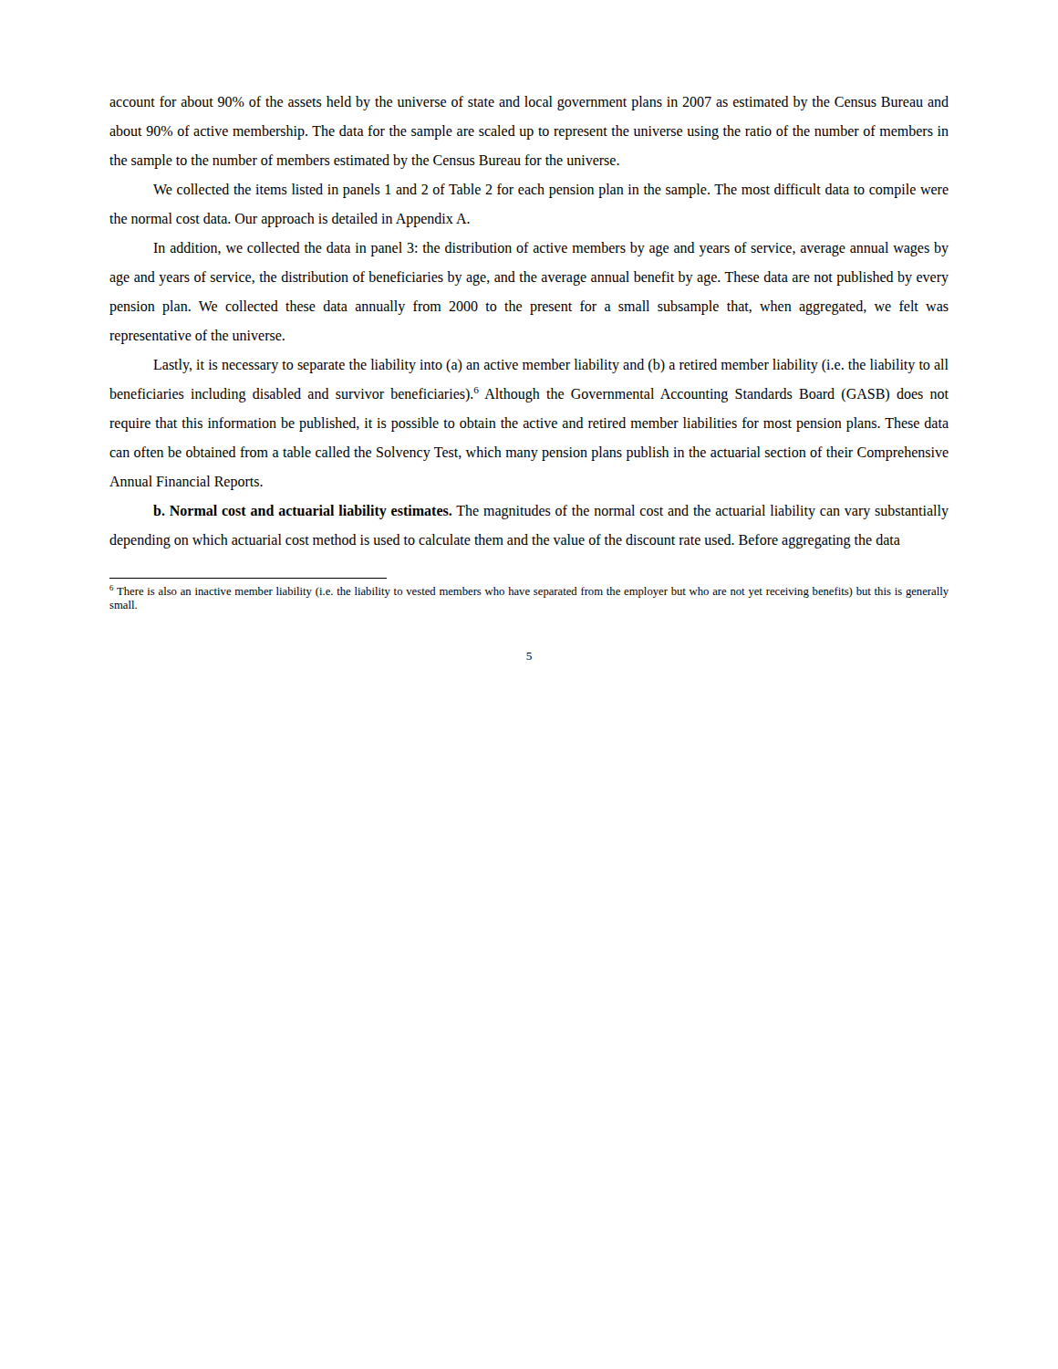account for about 90% of the assets held by the universe of state and local government plans in 2007 as estimated by the Census Bureau and about 90% of active membership. The data for the sample are scaled up to represent the universe using the ratio of the number of members in the sample to the number of members estimated by the Census Bureau for the universe.
We collected the items listed in panels 1 and 2 of Table 2 for each pension plan in the sample. The most difficult data to compile were the normal cost data. Our approach is detailed in Appendix A.
In addition, we collected the data in panel 3: the distribution of active members by age and years of service, average annual wages by age and years of service, the distribution of beneficiaries by age, and the average annual benefit by age. These data are not published by every pension plan. We collected these data annually from 2000 to the present for a small subsample that, when aggregated, we felt was representative of the universe.
Lastly, it is necessary to separate the liability into (a) an active member liability and (b) a retired member liability (i.e. the liability to all beneficiaries including disabled and survivor beneficiaries).6 Although the Governmental Accounting Standards Board (GASB) does not require that this information be published, it is possible to obtain the active and retired member liabilities for most pension plans. These data can often be obtained from a table called the Solvency Test, which many pension plans publish in the actuarial section of their Comprehensive Annual Financial Reports.
b. Normal cost and actuarial liability estimates. The magnitudes of the normal cost and the actuarial liability can vary substantially depending on which actuarial cost method is used to calculate them and the value of the discount rate used. Before aggregating the data
6 There is also an inactive member liability (i.e. the liability to vested members who have separated from the employer but who are not yet receiving benefits) but this is generally small.
5